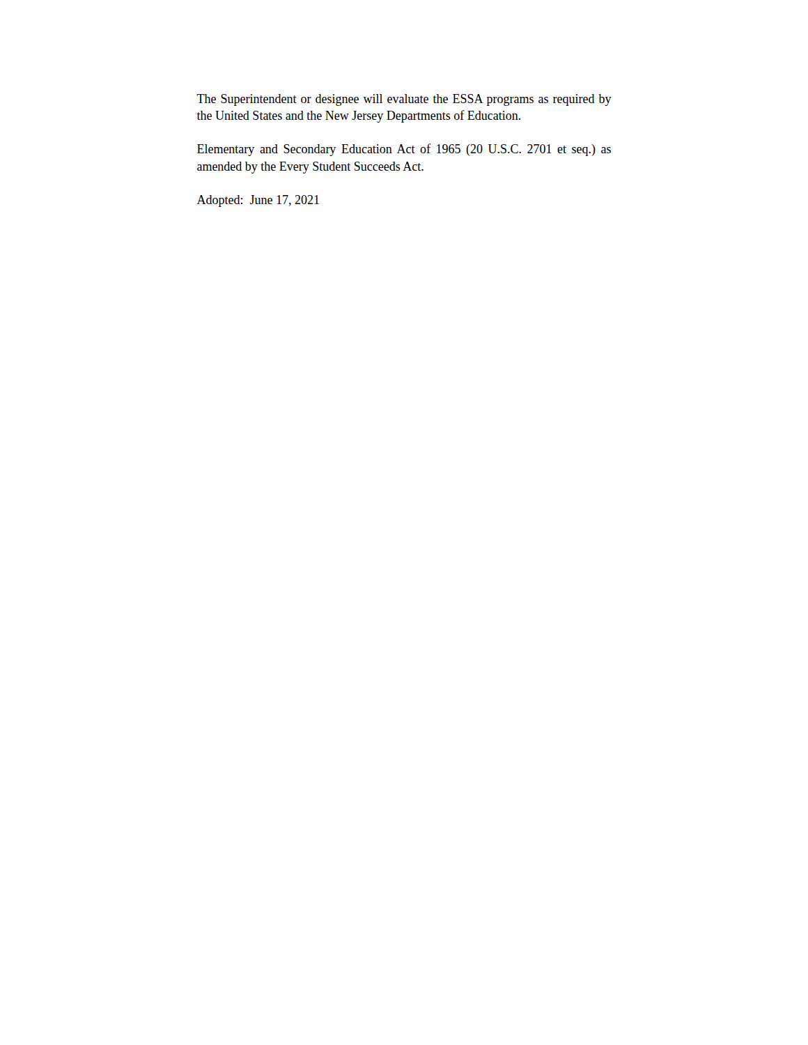The Superintendent or designee will evaluate the ESSA programs as required by the United States and the New Jersey Departments of Education.
Elementary and Secondary Education Act of 1965 (20 U.S.C. 2701 et seq.) as amended by the Every Student Succeeds Act.
Adopted: June 17, 2021